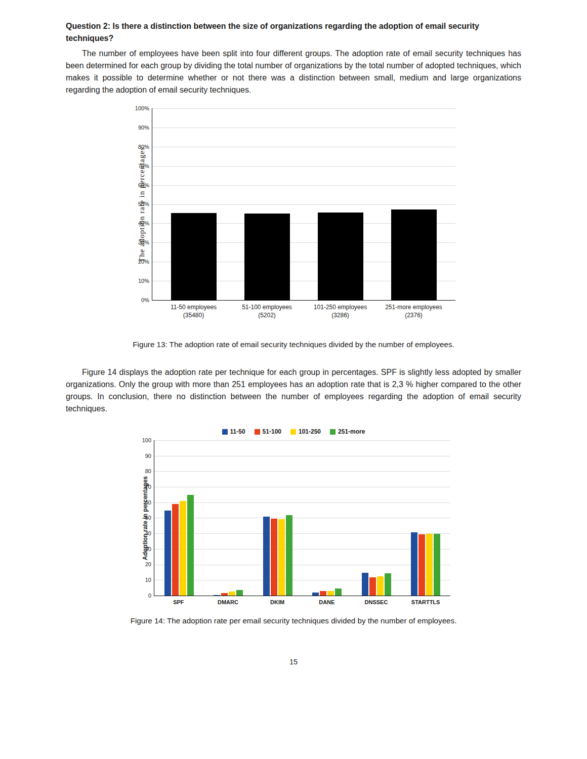Question 2: Is there a distinction between the size of organizations regarding the adoption of email security techniques?
The number of employees have been split into four different groups. The adoption rate of email security techniques has been determined for each group by dividing the total number of organizations by the total number of adopted techniques, which makes it possible to determine whether or not there was a distinction between small, medium and large organizations regarding the adoption of email security techniques.
The adoption rate in percentages
100% 90% 80% 70% 60% 50% 40% 30% 20% 10% 0%
11-50 employees
(35480)
51-100 employees
(5202)
101-250 employees
(3286)
251-more employees
(2376)
Figure 13: The adoption rate of email security techniques divided by the number of employees.
Figure 14 displays the adoption rate per technique for each group in percentages. SPF is slightly less adopted by smaller organizations. Only the group with more than 251 employees has an adoption rate that is 2,3 % higher compared to the other groups. In conclusion, there no distinction between the number of employees regarding the adoption of email security techniques.
11-50 51-100 101-250 251-more
Adoption rate in percentages
100 90 80 70 60 50 40 30 20 10 0
SPF
DMARC
DKIM
DANE
DNSSEC
STARTTLS
Figure 14: The adoption rate per email security techniques divided by the number of employees.
15